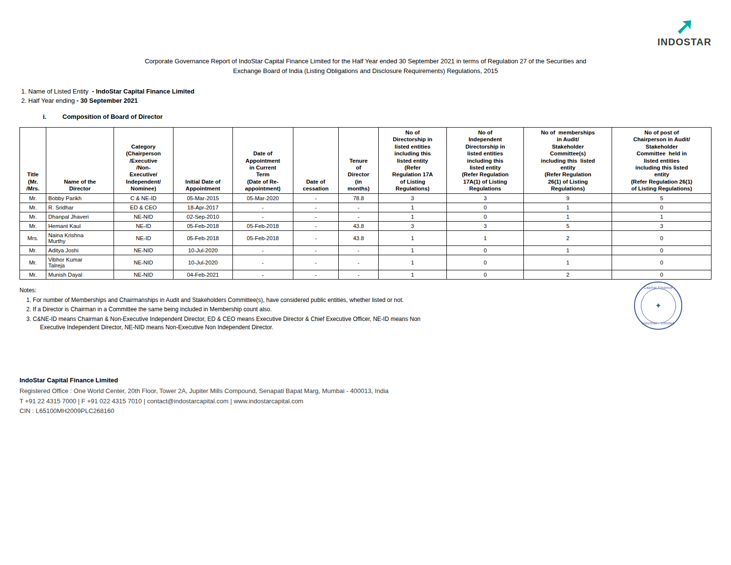➚
INDOSTAR
Corporate Governance Report of IndoStar Capital Finance Limited for the Half Year ended 30 September 2021 in terms of Regulation 27 of the Securities and
Exchange Board of India (Listing Obligations and Disclosure Requirements) Regulations, 2015
Name of Listed Entity - IndoStar Capital Finance Limited
Half Year ending - 30 September 2021
i. Composition of Board of Director
| Title (Mr. /Mrs. | Name of the Director | Category (Chairperson /Executive /Non- Executive/ Independent/ Nominee) | Initial Date of Appointment | Date of Appointment in Current Term (Date of Re- appointment) | Date of cessation | Tenure of Director (in months) | No of Directorship in listed entities including this listed entity (Refer Regulation 17A of Listing Regulations) | No of Independent Directorship in listed entities including this listed entity (Refer Regulation 17A(1) of Listing Regulations | No of memberships in Audit/ Stakeholder Committee(s) including this listed entity (Refer Regulation 26(1) of Listing Regulations) | No of post of Chairperson in Audit/ Stakeholder Committee held in listed entities including this listed entity (Refer Regulation 26(1) of Listing Regulations) |
| --- | --- | --- | --- | --- | --- | --- | --- | --- | --- | --- |
| Mr. | Bobby Parikh | C & NE-ID | 05-Mar-2015 | 05-Mar-2020 | - | 78.8 | 3 | 3 | 9 | 5 |
| Mr. | R. Sridhar | ED & CEO | 18-Apr-2017 | - | - | - | 1 | 0 | 1 | 0 |
| Mr. | Dhanpal Jhaveri | NE-NID | 02-Sep-2010 | - | - | - | 1 | 0 | 1 | 1 |
| Mr. | Hemant Kaul | NE-ID | 05-Feb-2018 | 05-Feb-2018 | - | 43.8 | 3 | 3 | 5 | 3 |
| Mrs. | Naina Krishna Murthy | NE-ID | 05-Feb-2018 | 05-Feb-2018 | - | 43.8 | 1 | 1 | 2 | 0 |
| Mr. | Aditya Joshi | NE-NID | 10-Jul-2020 | - | - | - | 1 | 0 | 1 | 0 |
| Mr. | Vibhor Kumar Talreja | NE-NID | 10-Jul-2020 | - | - | - | 1 | 0 | 1 | 0 |
| Mr. | Munish Dayal | NE-NID | 04-Feb-2021 | - | - | - | 1 | 0 | 2 | 0 |
Capital Finance
✦
IndoStar Limited
Notes:
1. For number of Memberships and Chairmanships in Audit and Stakeholders Committee(s), have considered public entities, whether listed or not.
2. If a Director is Chairman in a Committee the same being included in Membership count also.
3. C&NE-ID means Chairman & Non-Executive Independent Director, ED & CEO means Executive Director & Chief Executive Officer, NE-ID means Non Executive Independent Director, NE-NID means Non-Executive Non Independent Director.
IndoStar Capital Finance Limited
Registered Office : One World Center, 20th Floor, Tower 2A, Jupiter Mills Compound, Senapati Bapat Marg, Mumbai - 400013, India
T +91 22 4315 7000 | F +91 022 4315 7010 | contact@indostarcapital.com | www.indostarcapital.com
CIN : L65100MH2009PLC268160